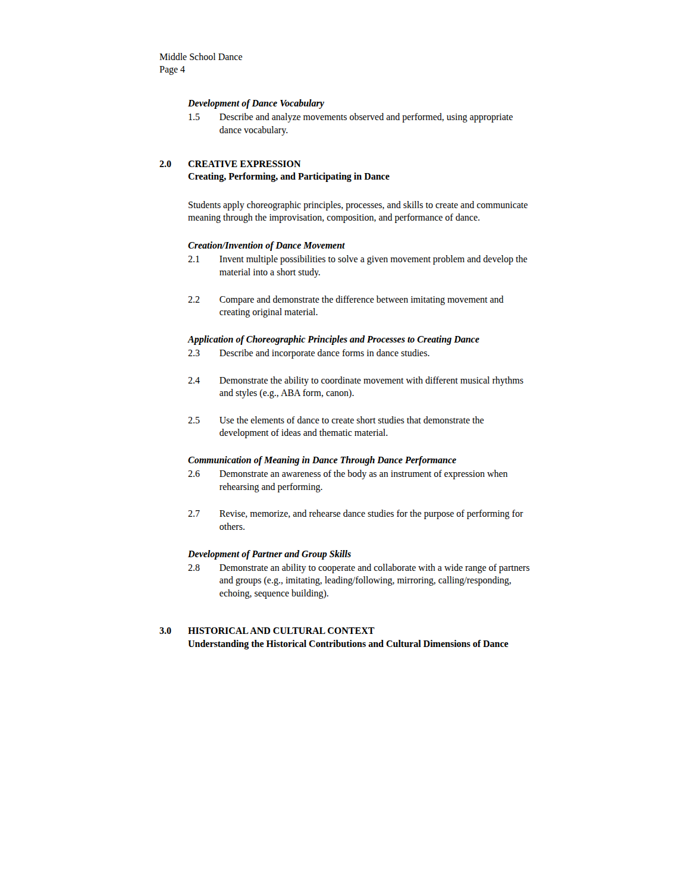Middle School Dance
Page 4
Development of Dance Vocabulary
1.5
Describe and analyze movements observed and performed, using appropriate dance vocabulary.
2.0 CREATIVE EXPRESSIONCreating, Performing, and Participating in Dance
Students apply choreographic principles, processes, and skills to create and communicate meaning through the improvisation, composition, and performance of dance.
Creation/Invention of Dance Movement
2.1
Invent multiple possibilities to solve a given movement problem and develop the material into a short study.
2.2
Compare and demonstrate the difference between imitating movement and creating original material.
Application of Choreographic Principles and Processes to Creating Dance
2.3
Describe and incorporate dance forms in dance studies.
2.4
Demonstrate the ability to coordinate movement with different musical rhythms and styles (e.g., ABA form, canon).
2.5
Use the elements of dance to create short studies that demonstrate the development of ideas and thematic material.
Communication of Meaning in Dance Through Dance Performance
2.6
Demonstrate an awareness of the body as an instrument of expression when rehearsing and performing.
2.7
Revise, memorize, and rehearse dance studies for the purpose of performing for others.
Development of Partner and Group Skills
2.8
Demonstrate an ability to cooperate and collaborate with a wide range of partners and groups (e.g., imitating, leading/following, mirroring, calling/responding, echoing, sequence building).
3.0 HISTORICAL AND CULTURAL CONTEXTUnderstanding the Historical Contributions and Cultural Dimensions of Dance